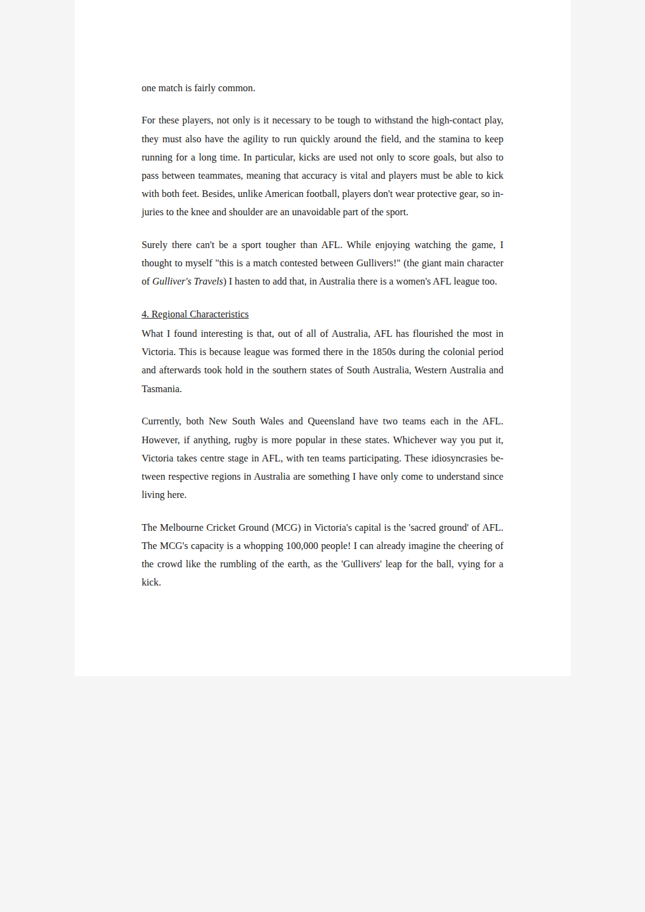one match is fairly common.
For these players, not only is it necessary to be tough to withstand the high-contact play, they must also have the agility to run quickly around the field, and the stamina to keep running for a long time. In particular, kicks are used not only to score goals, but also to pass between teammates, meaning that accuracy is vital and players must be able to kick with both feet. Besides, unlike American football, players don't wear protective gear, so injuries to the knee and shoulder are an unavoidable part of the sport.
Surely there can't be a sport tougher than AFL. While enjoying watching the game, I thought to myself "this is a match contested between Gullivers!" (the giant main character of Gulliver's Travels) I hasten to add that, in Australia there is a women's AFL league too.
4. Regional Characteristics
What I found interesting is that, out of all of Australia, AFL has flourished the most in Victoria. This is because league was formed there in the 1850s during the colonial period and afterwards took hold in the southern states of South Australia, Western Australia and Tasmania.
Currently, both New South Wales and Queensland have two teams each in the AFL. However, if anything, rugby is more popular in these states. Whichever way you put it, Victoria takes centre stage in AFL, with ten teams participating. These idiosyncrasies between respective regions in Australia are something I have only come to understand since living here.
The Melbourne Cricket Ground (MCG) in Victoria's capital is the 'sacred ground' of AFL. The MCG's capacity is a whopping 100,000 people! I can already imagine the cheering of the crowd like the rumbling of the earth, as the 'Gullivers' leap for the ball, vying for a kick.